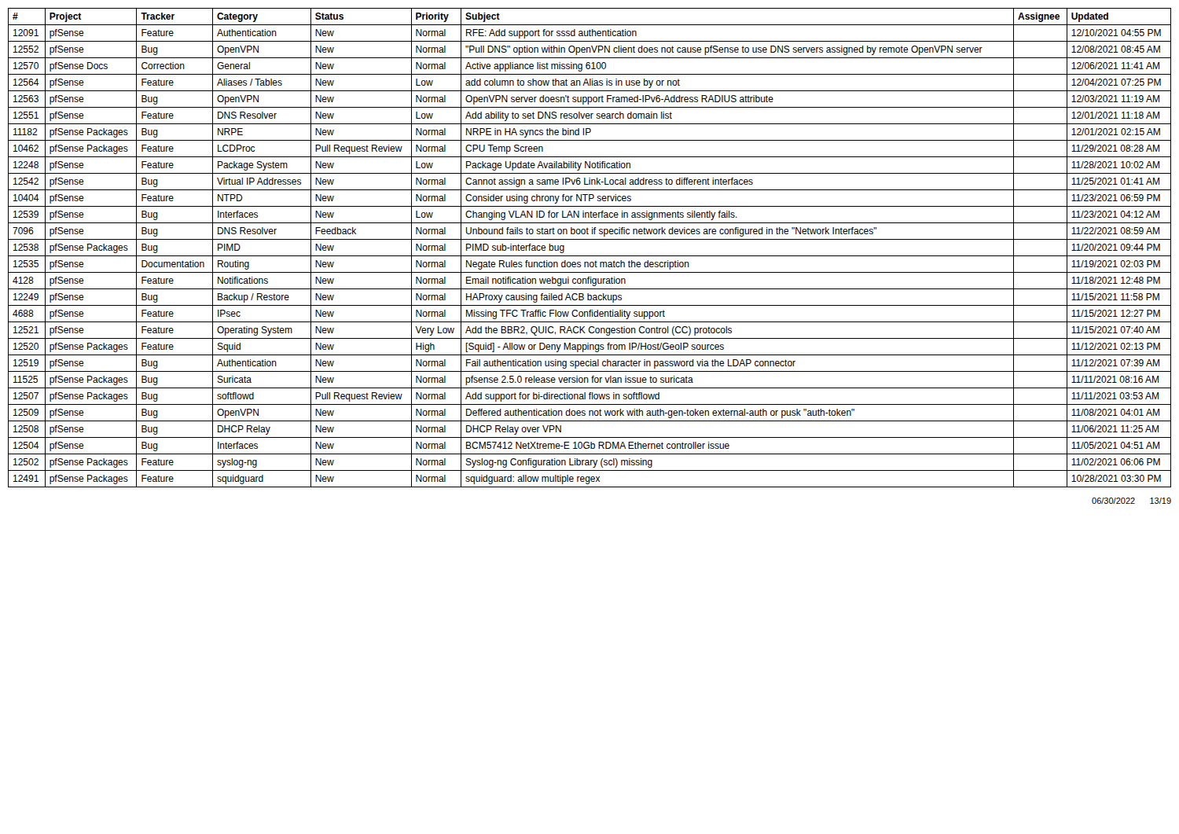| # | Project | Tracker | Category | Status | Priority | Subject | Assignee | Updated |
| --- | --- | --- | --- | --- | --- | --- | --- | --- |
| 12091 | pfSense | Feature | Authentication | New | Normal | RFE: Add support for sssd authentication | | 12/10/2021 04:55 PM |
| 12552 | pfSense | Bug | OpenVPN | New | Normal | "Pull DNS" option within OpenVPN client does not cause pfSense to use DNS servers assigned by remote OpenVPN server | | 12/08/2021 08:45 AM |
| 12570 | pfSense Docs | Correction | General | New | Normal | Active appliance list missing 6100 | | 12/06/2021 11:41 AM |
| 12564 | pfSense | Feature | Aliases / Tables | New | Low | add column to show that an Alias is in use by or not | | 12/04/2021 07:25 PM |
| 12563 | pfSense | Bug | OpenVPN | New | Normal | OpenVPN server doesn't support Framed-IPv6-Address RADIUS attribute | | 12/03/2021 11:19 AM |
| 12551 | pfSense | Feature | DNS Resolver | New | Low | Add ability to set DNS resolver search domain list | | 12/01/2021 11:18 AM |
| 11182 | pfSense Packages | Bug | NRPE | New | Normal | NRPE in HA syncs the bind IP | | 12/01/2021 02:15 AM |
| 10462 | pfSense Packages | Feature | LCDProc | Pull Request Review | Normal | CPU Temp Screen | | 11/29/2021 08:28 AM |
| 12248 | pfSense | Feature | Package System | New | Low | Package Update Availability Notification | | 11/28/2021 10:02 AM |
| 12542 | pfSense | Bug | Virtual IP Addresses | New | Normal | Cannot assign a same IPv6 Link-Local address to different interfaces | | 11/25/2021 01:41 AM |
| 10404 | pfSense | Feature | NTPD | New | Normal | Consider using chrony for NTP services | | 11/23/2021 06:59 PM |
| 12539 | pfSense | Bug | Interfaces | New | Low | Changing VLAN ID for LAN interface in assignments silently fails. | | 11/23/2021 04:12 AM |
| 7096 | pfSense | Bug | DNS Resolver | Feedback | Normal | Unbound fails to start on boot if specific network devices are configured in the "Network Interfaces" | | 11/22/2021 08:59 AM |
| 12538 | pfSense Packages | Bug | PIMD | New | Normal | PIMD sub-interface bug | | 11/20/2021 09:44 PM |
| 12535 | pfSense | Documentation | Routing | New | Normal | Negate Rules function does not match the description | | 11/19/2021 02:03 PM |
| 4128 | pfSense | Feature | Notifications | New | Normal | Email notification webgui configuration | | 11/18/2021 12:48 PM |
| 12249 | pfSense | Bug | Backup / Restore | New | Normal | HAProxy causing failed ACB backups | | 11/15/2021 11:58 PM |
| 4688 | pfSense | Feature | IPsec | New | Normal | Missing TFC Traffic Flow Confidentiality support | | 11/15/2021 12:27 PM |
| 12521 | pfSense | Feature | Operating System | New | Very Low | Add the BBR2, QUIC, RACK Congestion Control (CC) protocols | | 11/15/2021 07:40 AM |
| 12520 | pfSense Packages | Feature | Squid | New | High | [Squid] - Allow or Deny Mappings from IP/Host/GeoIP sources | | 11/12/2021 02:13 PM |
| 12519 | pfSense | Bug | Authentication | New | Normal | Fail authentication using special character in password via the LDAP connector | | 11/12/2021 07:39 AM |
| 11525 | pfSense Packages | Bug | Suricata | New | Normal | pfsense 2.5.0 release version for vlan issue to suricata | | 11/11/2021 08:16 AM |
| 12507 | pfSense Packages | Bug | softflowd | Pull Request Review | Normal | Add support for bi-directional flows in softflowd | | 11/11/2021 03:53 AM |
| 12509 | pfSense | Bug | OpenVPN | New | Normal | Deffered authentication does not work with auth-gen-token external-auth or pusk "auth-token" | | 11/08/2021 04:01 AM |
| 12508 | pfSense | Bug | DHCP Relay | New | Normal | DHCP Relay over VPN | | 11/06/2021 11:25 AM |
| 12504 | pfSense | Bug | Interfaces | New | Normal | BCM57412 NetXtreme-E 10Gb RDMA Ethernet controller issue | | 11/05/2021 04:51 AM |
| 12502 | pfSense Packages | Feature | syslog-ng | New | Normal | Syslog-ng Configuration Library (scl) missing | | 11/02/2021 06:06 PM |
| 12491 | pfSense Packages | Feature | squidguard | New | Normal | squidguard: allow multiple regex | | 10/28/2021 03:30 PM |
06/30/2022 13/19